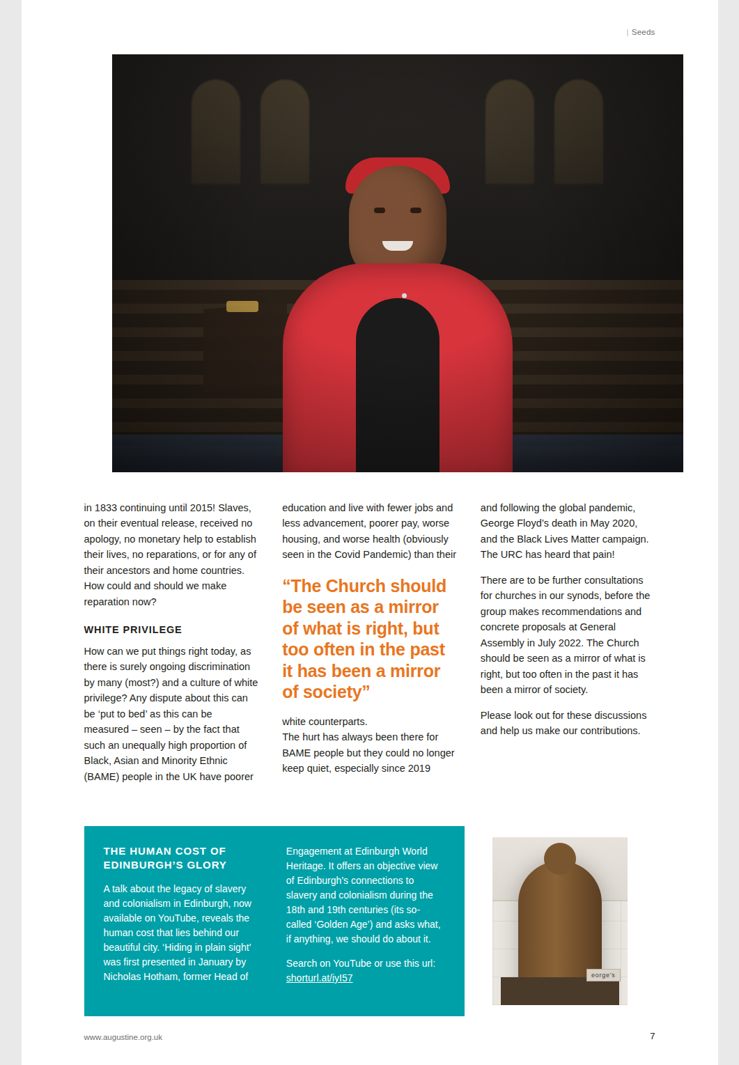|Seeds
in 1833 continuing until 2015! Slaves, on their eventual release, received no apology, no monetary help to establish their lives, no reparations, or for any of their ancestors and home countries. How could and should we make reparation now?
White privilege
How can we put things right today, as there is surely ongoing discrimination by many (most?) and a culture of white privilege? Any dispute about this can be ‘put to bed’ as this can be measured – seen – by the fact that such an unequally high proportion of Black, Asian and Minority Ethnic (BAME) people in the UK have poorer
education and live with fewer jobs and less advancement, poorer pay, worse housing, and worse health (obviously seen in the Covid Pandemic) than their
“The Church should be seen as a mirror of what is right, but too often in the past it has been a mirror of society”
white counterparts.
The hurt has always been there for BAME people but they could no longer keep quiet, especially since 2019
and following the global pandemic, George Floyd’s death in May 2020, and the Black Lives Matter campaign. The URC has heard that pain!
There are to be further consultations for churches in our synods, before the group makes recommendations and concrete proposals at General Assembly in July 2022. The Church should be seen as a mirror of what is right, but too often in the past it has been a mirror of society.
Please look out for these discussions and help us make our contributions.
The human cost of Edinburgh’s glory
A talk about the legacy of slavery and colonialism in Edinburgh, now available on YouTube, reveals the human cost that lies behind our beautiful city. ‘Hiding in plain sight’ was first presented in January by Nicholas Hotham, former Head of
Engagement at Edinburgh World Heritage. It offers an objective view of Edinburgh’s connections to slavery and colonialism during the 18th and 19th centuries (its so-called ‘Golden Age’) and asks what, if anything, we should do about it.
Search on YouTube or use this url:
shorturl.at/iyI57
eorge’s
www.augustine.org.uk
7